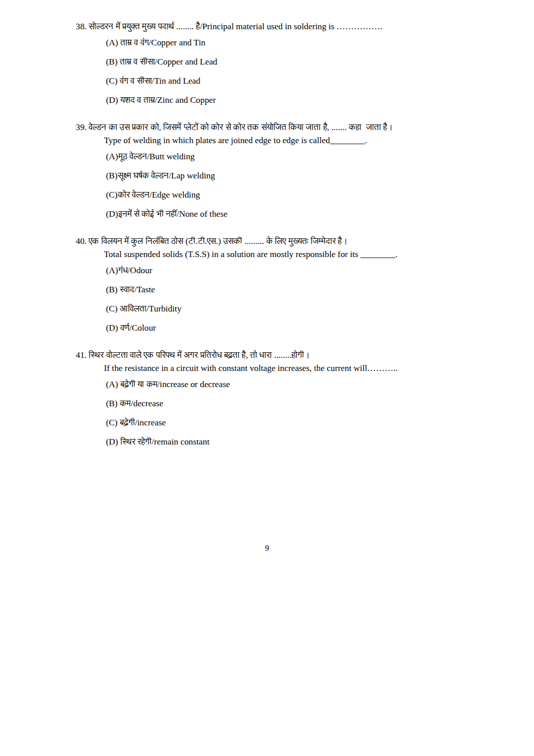38. सोल्डरन में प्रयुक्त मुख्य पदार्थ ........ है/Principal material used in soldering is …………….
(A) ताम्र व वंग/Copper and Tin
(B) ताम्र व सीसा/Copper and Lead
(C) वंग व सीसा/Tin and Lead
(D) यशद व ताम्र/Zinc and Copper
39. वेल्डन का उस प्रकार को, जिसमें प्लेटों को कोर से कोर तक संयोजित किया जाता है, ....... कहा जाता है।Type of welding in which plates are joined edge to edge is called________.
(A)मूठ वेल्डन/Butt welding
(B)सूक्ष्म घर्षक वेल्डन/Lap welding
(C)कोर वेल्डन/Edge welding
(D)इनमें से कोई भी नहीं/None of these
40. एक विलयन में कुल निलंबित ठोस (टी.टी.एस.) उसकी ......... के लिए मुख्यतः जिम्मेदार है।Total suspended solids (T.S.S) in a solution are mostly responsible for its ________.
(A)गंध/Odour
(B) स्वाद/Taste
(C) आविलता/Turbidity
(D) वर्ण/Colour
41. स्थिर वोल्टता वाले एक परिपथ में अगर प्रतिरोध बढ़ता है, तो धारा ........होगी।If the resistance in a circuit with constant voltage increases, the current will………..
(A) बढ़ेगी या कम/increase or decrease
(B) कम/decrease
(C) बढ़ेगी/increase
(D) स्थिर रहेगी/remain constant
9